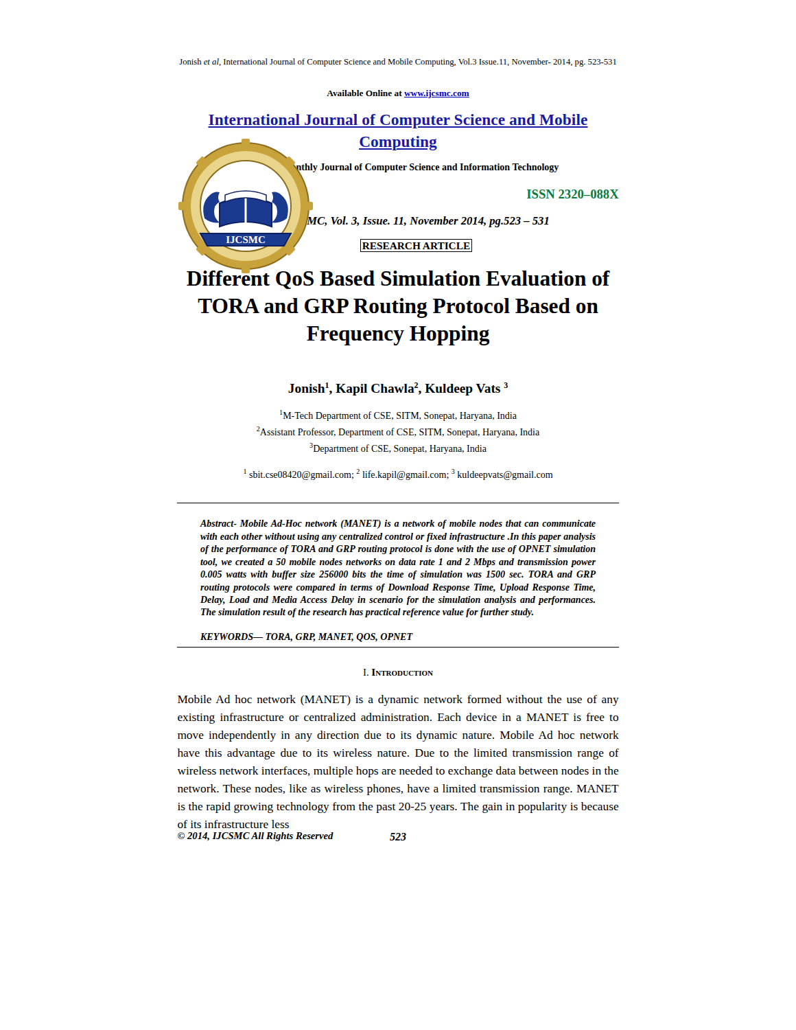Jonish et al, International Journal of Computer Science and Mobile Computing, Vol.3 Issue.11, November- 2014, pg. 523-531
Available Online at www.ijcsmc.com
IJCSMC logo IJCSMC
International Journal of Computer Science and Mobile Computing
A Monthly Journal of Computer Science and Information Technology
ISSN 2320–088X
IJCSMC, Vol. 3, Issue. 11, November 2014, pg.523 – 531
RESEARCH ARTICLE
Different QoS Based Simulation Evaluation of TORA and GRP Routing Protocol Based on Frequency Hopping
Jonish1, Kapil Chawla2, Kuldeep Vats 3
1M-Tech Department of CSE, SITM, Sonepat, Haryana, India
2Assistant Professor, Department of CSE, SITM, Sonepat, Haryana, India
3Department of CSE, Sonepat, Haryana, India
1 sbit.cse08420@gmail.com; 2 life.kapil@gmail.com; 3 kuldeepvats@gmail.com
Abstract- Mobile Ad-Hoc network (MANET) is a network of mobile nodes that can communicate with each other without using any centralized control or fixed infrastructure .In this paper analysis of the performance of TORA and GRP routing protocol is done with the use of OPNET simulation tool, we created a 50 mobile nodes networks on data rate 1 and 2 Mbps and transmission power 0.005 watts with buffer size 256000 bits the time of simulation was 1500 sec. TORA and GRP routing protocols were compared in terms of Download Response Time, Upload Response Time, Delay, Load and Media Access Delay in scenario for the simulation analysis and performances. The simulation result of the research has practical reference value for further study.
KEYWORDS— TORA, GRP, MANET, QOS, OPNET
I. Introduction
Mobile Ad hoc network (MANET) is a dynamic network formed without the use of any existing infrastructure or centralized administration. Each device in a MANET is free to move independently in any direction due to its dynamic nature. Mobile Ad hoc network have this advantage due to its wireless nature. Due to the limited transmission range of wireless network interfaces, multiple hops are needed to exchange data between nodes in the network. These nodes, like as wireless phones, have a limited transmission range. MANET is the rapid growing technology from the past 20-25 years. The gain in popularity is because of its infrastructure less
© 2014, IJCSMC All Rights Reserved 523